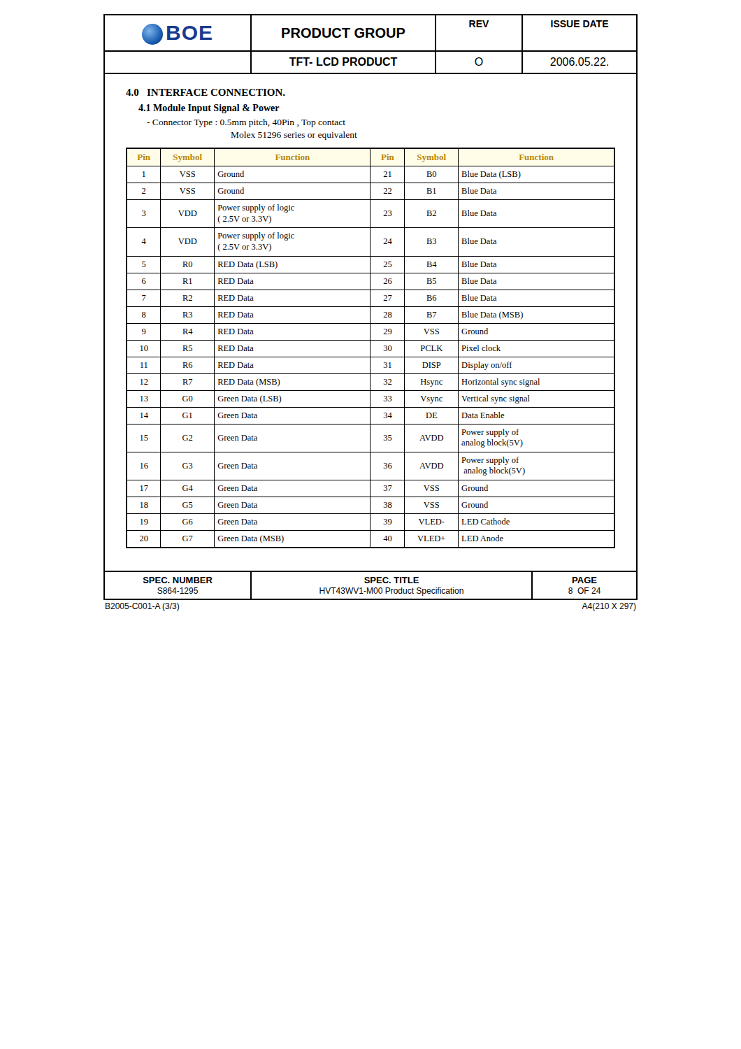BOE
PRODUCT GROUP
REV
ISSUE DATE
TFT- LCD PRODUCT
O
2006.05.22.
4.0 INTERFACE CONNECTION.
4.1 Module Input Signal & Power
- Connector Type : 0.5mm pitch, 40Pin , Top contact
Molex 51296 series or equivalent
| Pin | Symbol | Function | Pin | Symbol | Function |
| --- | --- | --- | --- | --- | --- |
| 1 | VSS | Ground | 21 | B0 | Blue Data (LSB) |
| 2 | VSS | Ground | 22 | B1 | Blue Data |
| 3 | VDD | Power supply of logic ( 2.5V or 3.3V) | 23 | B2 | Blue Data |
| 4 | VDD | Power supply of logic ( 2.5V or 3.3V) | 24 | B3 | Blue Data |
| 5 | R0 | RED Data (LSB) | 25 | B4 | Blue Data |
| 6 | R1 | RED Data | 26 | B5 | Blue Data |
| 7 | R2 | RED Data | 27 | B6 | Blue Data |
| 8 | R3 | RED Data | 28 | B7 | Blue Data (MSB) |
| 9 | R4 | RED Data | 29 | VSS | Ground |
| 10 | R5 | RED Data | 30 | PCLK | Pixel clock |
| 11 | R6 | RED Data | 31 | DISP | Display on/off |
| 12 | R7 | RED Data (MSB) | 32 | Hsync | Horizontal sync signal |
| 13 | G0 | Green Data (LSB) | 33 | Vsync | Vertical sync signal |
| 14 | G1 | Green Data | 34 | DE | Data Enable |
| 15 | G2 | Green Data | 35 | AVDD | Power supply of analog block(5V) |
| 16 | G3 | Green Data | 36 | AVDD | Power supply of analog block(5V) |
| 17 | G4 | Green Data | 37 | VSS | Ground |
| 18 | G5 | Green Data | 38 | VSS | Ground |
| 19 | G6 | Green Data | 39 | VLED- | LED Cathode |
| 20 | G7 | Green Data (MSB) | 40 | VLED+ | LED Anode |
SPEC. NUMBER
S864-1295
SPEC. TITLE
HVT43WV1-M00 Product Specification
PAGE
8 OF 24
B2005-C001-A (3/3)
A4(210 X 297)